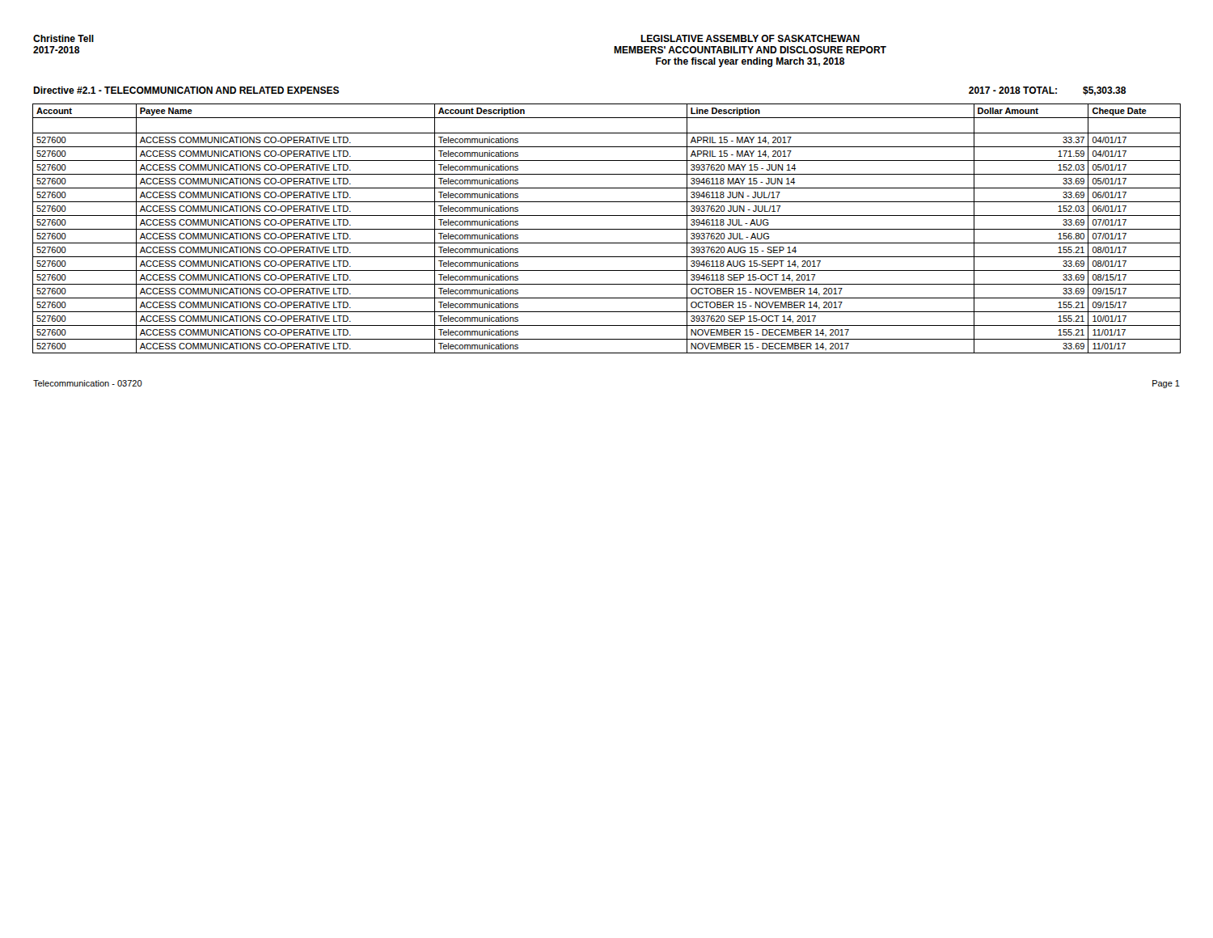| Christine Tell 2017-2018 | LEGISLATIVE ASSEMBLY OF SASKATCHEWAN MEMBERS' ACCOUNTABILITY AND DISCLOSURE REPORT For the fiscal year ending March 31, 2018 |
| Directive #2.1 - TELECOMMUNICATION AND RELATED EXPENSES | 2017 - 2018 TOTAL: | $5,303.38 |
| Account | Payee Name | Account Description | Line Description | Dollar Amount | Cheque Date |
| --- | --- | --- | --- | --- | --- |
| 527600 | ACCESS COMMUNICATIONS CO-OPERATIVE LTD. | Telecommunications | APRIL 15 - MAY 14, 2017 | 33.37 | 04/01/17 |
| 527600 | ACCESS COMMUNICATIONS CO-OPERATIVE LTD. | Telecommunications | APRIL 15 - MAY 14, 2017 | 171.59 | 04/01/17 |
| 527600 | ACCESS COMMUNICATIONS CO-OPERATIVE LTD. | Telecommunications | 3937620 MAY 15 - JUN 14 | 152.03 | 05/01/17 |
| 527600 | ACCESS COMMUNICATIONS CO-OPERATIVE LTD. | Telecommunications | 3946118 MAY 15 - JUN 14 | 33.69 | 05/01/17 |
| 527600 | ACCESS COMMUNICATIONS CO-OPERATIVE LTD. | Telecommunications | 3946118 JUN - JUL/17 | 33.69 | 06/01/17 |
| 527600 | ACCESS COMMUNICATIONS CO-OPERATIVE LTD. | Telecommunications | 3937620 JUN - JUL/17 | 152.03 | 06/01/17 |
| 527600 | ACCESS COMMUNICATIONS CO-OPERATIVE LTD. | Telecommunications | 3946118 JUL - AUG | 33.69 | 07/01/17 |
| 527600 | ACCESS COMMUNICATIONS CO-OPERATIVE LTD. | Telecommunications | 3937620 JUL - AUG | 156.80 | 07/01/17 |
| 527600 | ACCESS COMMUNICATIONS CO-OPERATIVE LTD. | Telecommunications | 3937620 AUG 15 - SEP 14 | 155.21 | 08/01/17 |
| 527600 | ACCESS COMMUNICATIONS CO-OPERATIVE LTD. | Telecommunications | 3946118 AUG 15-SEPT 14, 2017 | 33.69 | 08/01/17 |
| 527600 | ACCESS COMMUNICATIONS CO-OPERATIVE LTD. | Telecommunications | 3946118 SEP 15-OCT 14, 2017 | 33.69 | 08/15/17 |
| 527600 | ACCESS COMMUNICATIONS CO-OPERATIVE LTD. | Telecommunications | OCTOBER 15 - NOVEMBER 14, 2017 | 33.69 | 09/15/17 |
| 527600 | ACCESS COMMUNICATIONS CO-OPERATIVE LTD. | Telecommunications | OCTOBER 15 - NOVEMBER 14, 2017 | 155.21 | 09/15/17 |
| 527600 | ACCESS COMMUNICATIONS CO-OPERATIVE LTD. | Telecommunications | 3937620 SEP 15-OCT 14, 2017 | 155.21 | 10/01/17 |
| 527600 | ACCESS COMMUNICATIONS CO-OPERATIVE LTD. | Telecommunications | NOVEMBER 15 - DECEMBER 14, 2017 | 155.21 | 11/01/17 |
| 527600 | ACCESS COMMUNICATIONS CO-OPERATIVE LTD. | Telecommunications | NOVEMBER 15 - DECEMBER 14, 2017 | 33.69 | 11/01/17 |
| Telecommunication - 03720 | Page 1 |